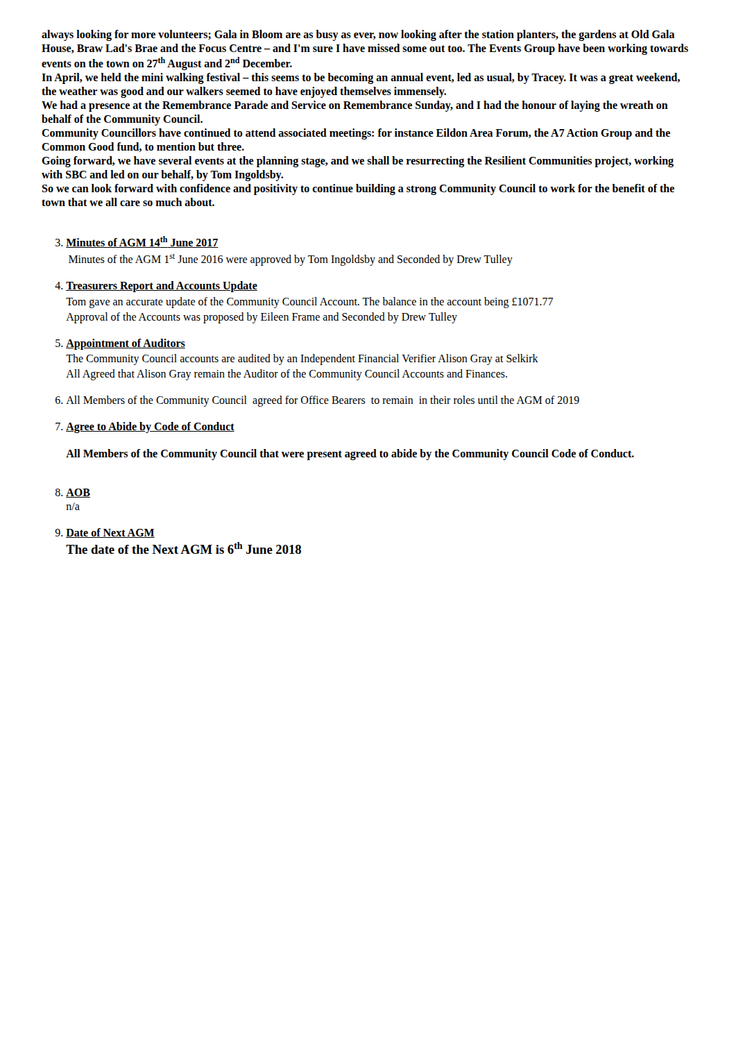always looking for more volunteers; Gala in Bloom are as busy as ever, now looking after the station planters, the gardens at Old Gala House, Braw Lad's Brae and the Focus Centre – and I'm sure I have missed some out too. The Events Group have been working towards events on the town on 27th August and 2nd December.
In April, we held the mini walking festival – this seems to be becoming an annual event, led as usual, by Tracey. It was a great weekend, the weather was good and our walkers seemed to have enjoyed themselves immensely.
We had a presence at the Remembrance Parade and Service on Remembrance Sunday, and I had the honour of laying the wreath on behalf of the Community Council.
Community Councillors have continued to attend associated meetings: for instance Eildon Area Forum, the A7 Action Group and the Common Good fund, to mention but three.
Going forward, we have several events at the planning stage, and we shall be resurrecting the Resilient Communities project, working with SBC and led on our behalf, by Tom Ingoldsby.
So we can look forward with confidence and positivity to continue building a strong Community Council to work for the benefit of the town that we all care so much about.
Minutes of AGM 14th June 2017
Minutes of the AGM 1st June 2016 were approved by Tom Ingoldsby and Seconded by Drew Tulley
Treasurers Report and Accounts Update
Tom gave an accurate update of the Community Council Account. The balance in the account being £1071.77
Approval of the Accounts was proposed by Eileen Frame and Seconded by Drew Tulley
Appointment of Auditors
The Community Council accounts are audited by an Independent Financial Verifier Alison Gray at Selkirk
All Agreed that Alison Gray remain the Auditor of the Community Council Accounts and Finances.
All Members of the Community Council agreed for Office Bearers to remain in their roles until the AGM of 2019
Agree to Abide by Code of Conduct
All Members of the Community Council that were present agreed to abide by the Community Council Code of Conduct.
AOB
n/a
Date of Next AGM
The date of the Next AGM is 6th June 2018